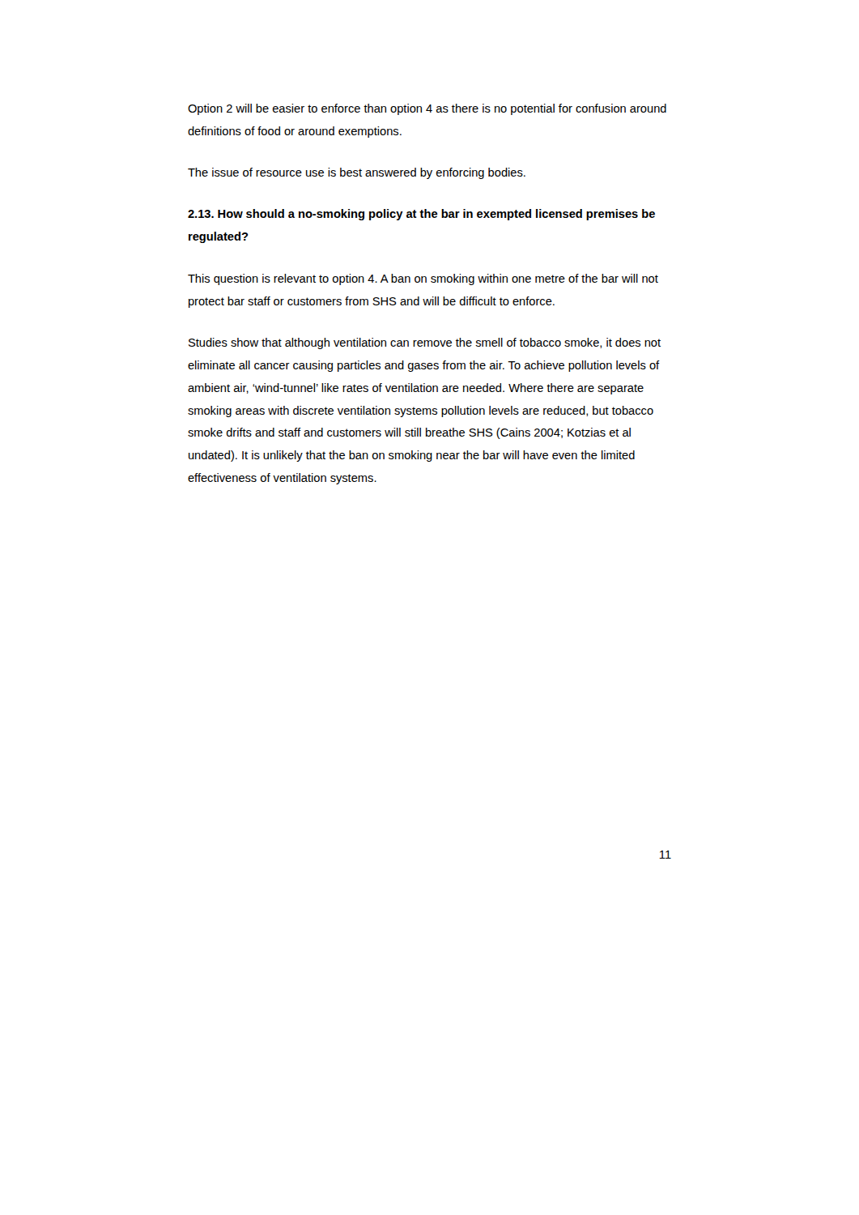Option 2 will be easier to enforce than option 4 as there is no potential for confusion around definitions of food or around exemptions.
The issue of resource use is best answered by enforcing bodies.
2.13. How should a no-smoking policy at the bar in exempted licensed premises be regulated?
This question is relevant to option 4. A ban on smoking within one metre of the bar will not protect bar staff or customers from SHS and will be difficult to enforce.
Studies show that although ventilation can remove the smell of tobacco smoke, it does not eliminate all cancer causing particles and gases from the air. To achieve pollution levels of ambient air, ‘wind-tunnel’ like rates of ventilation are needed. Where there are separate smoking areas with discrete ventilation systems pollution levels are reduced, but tobacco smoke drifts and staff and customers will still breathe SHS (Cains 2004; Kotzias et al undated). It is unlikely that the ban on smoking near the bar will have even the limited effectiveness of ventilation systems.
11